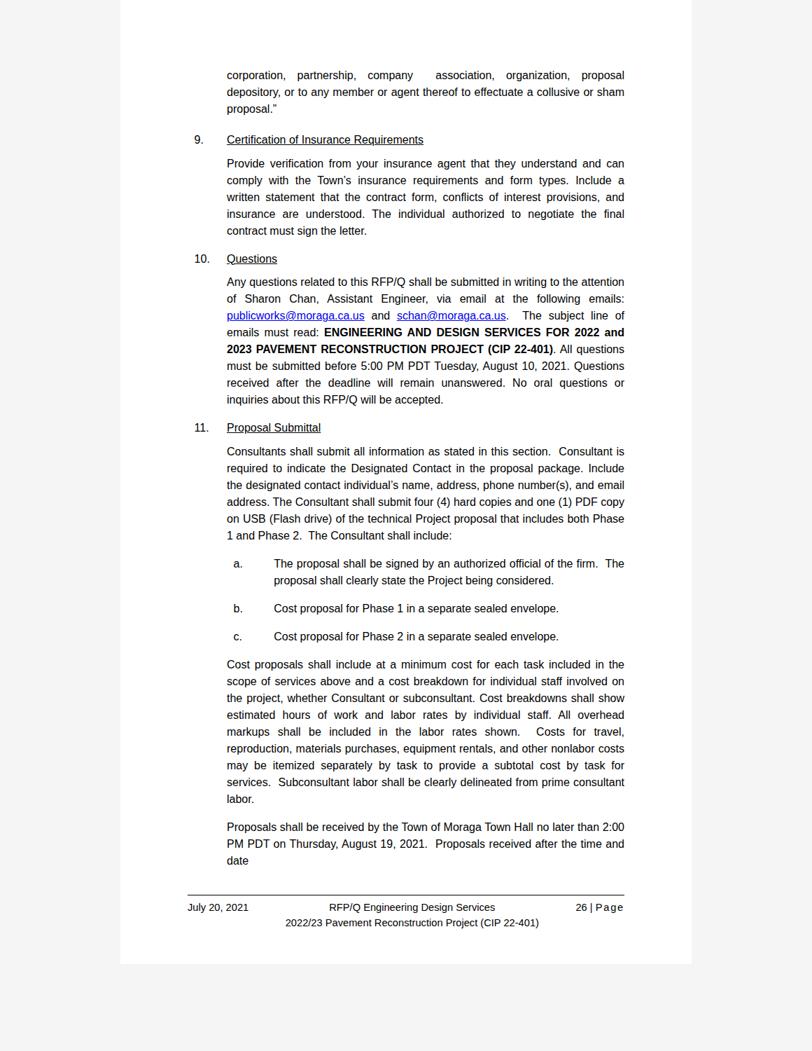corporation, partnership, company association, organization, proposal depository, or to any member or agent thereof to effectuate a collusive or sham proposal.”
9.
Certification of Insurance Requirements
Provide verification from your insurance agent that they understand and can comply with the Town’s insurance requirements and form types. Include a written statement that the contract form, conflicts of interest provisions, and insurance are understood. The individual authorized to negotiate the final contract must sign the letter.
10.
Questions
Any questions related to this RFP/Q shall be submitted in writing to the attention of Sharon Chan, Assistant Engineer, via email at the following emails: publicworks@moraga.ca.us and schan@moraga.ca.us. The subject line of emails must read: ENGINEERING AND DESIGN SERVICES FOR 2022 and 2023 PAVEMENT RECONSTRUCTION PROJECT (CIP 22-401). All questions must be submitted before 5:00 PM PDT Tuesday, August 10, 2021. Questions received after the deadline will remain unanswered. No oral questions or inquiries about this RFP/Q will be accepted.
11.
Proposal Submittal
Consultants shall submit all information as stated in this section. Consultant is required to indicate the Designated Contact in the proposal package. Include the designated contact individual’s name, address, phone number(s), and email address. The Consultant shall submit four (4) hard copies and one (1) PDF copy on USB (Flash drive) of the technical Project proposal that includes both Phase 1 and Phase 2. The Consultant shall include:
a. The proposal shall be signed by an authorized official of the firm. The proposal shall clearly state the Project being considered.
b. Cost proposal for Phase 1 in a separate sealed envelope.
c. Cost proposal for Phase 2 in a separate sealed envelope.
Cost proposals shall include at a minimum cost for each task included in the scope of services above and a cost breakdown for individual staff involved on the project, whether Consultant or subconsultant. Cost breakdowns shall show estimated hours of work and labor rates by individual staff. All overhead markups shall be included in the labor rates shown. Costs for travel, reproduction, materials purchases, equipment rentals, and other nonlabor costs may be itemized separately by task to provide a subtotal cost by task for services. Subconsultant labor shall be clearly delineated from prime consultant labor.
Proposals shall be received by the Town of Moraga Town Hall no later than 2:00 PM PDT on Thursday, August 19, 2021. Proposals received after the time and date
July 20, 2021
RFP/Q Engineering Design Services
2022/23 Pavement Reconstruction Project (CIP 22-401)
26 | Page